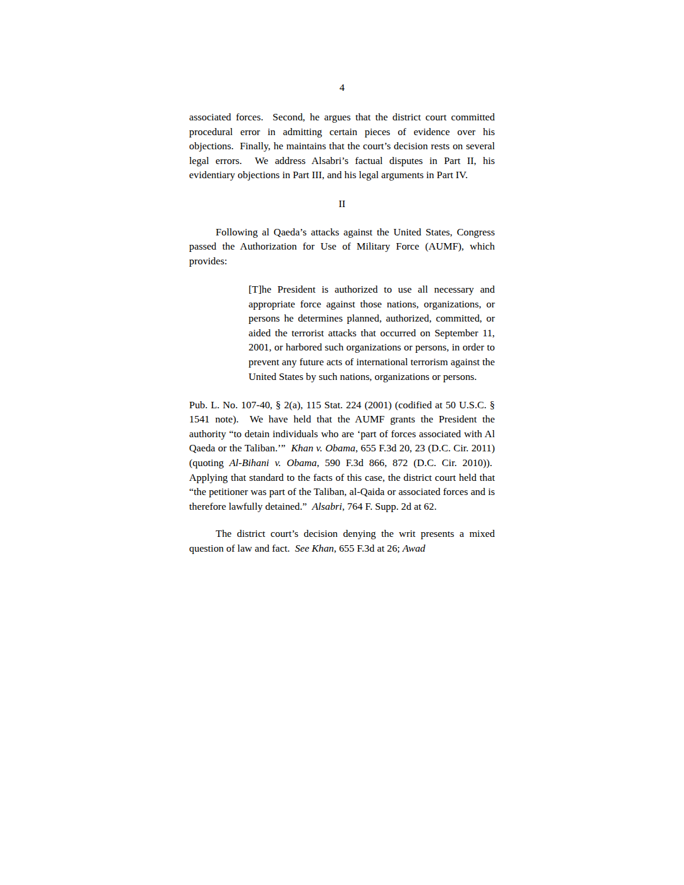4
associated forces. Second, he argues that the district court committed procedural error in admitting certain pieces of evidence over his objections. Finally, he maintains that the court’s decision rests on several legal errors. We address Alsabri’s factual disputes in Part II, his evidentiary objections in Part III, and his legal arguments in Part IV.
II
Following al Qaeda’s attacks against the United States, Congress passed the Authorization for Use of Military Force (AUMF), which provides:
[T]he President is authorized to use all necessary and appropriate force against those nations, organizations, or persons he determines planned, authorized, committed, or aided the terrorist attacks that occurred on September 11, 2001, or harbored such organizations or persons, in order to prevent any future acts of international terrorism against the United States by such nations, organizations or persons.
Pub. L. No. 107-40, § 2(a), 115 Stat. 224 (2001) (codified at 50 U.S.C. § 1541 note). We have held that the AUMF grants the President the authority “to detain individuals who are ‘part of forces associated with Al Qaeda or the Taliban.’” Khan v. Obama, 655 F.3d 20, 23 (D.C. Cir. 2011) (quoting Al-Bihani v. Obama, 590 F.3d 866, 872 (D.C. Cir. 2010)). Applying that standard to the facts of this case, the district court held that “the petitioner was part of the Taliban, al-Qaida or associated forces and is therefore lawfully detained.” Alsabri, 764 F. Supp. 2d at 62.
The district court’s decision denying the writ presents a mixed question of law and fact. See Khan, 655 F.3d at 26; Awad